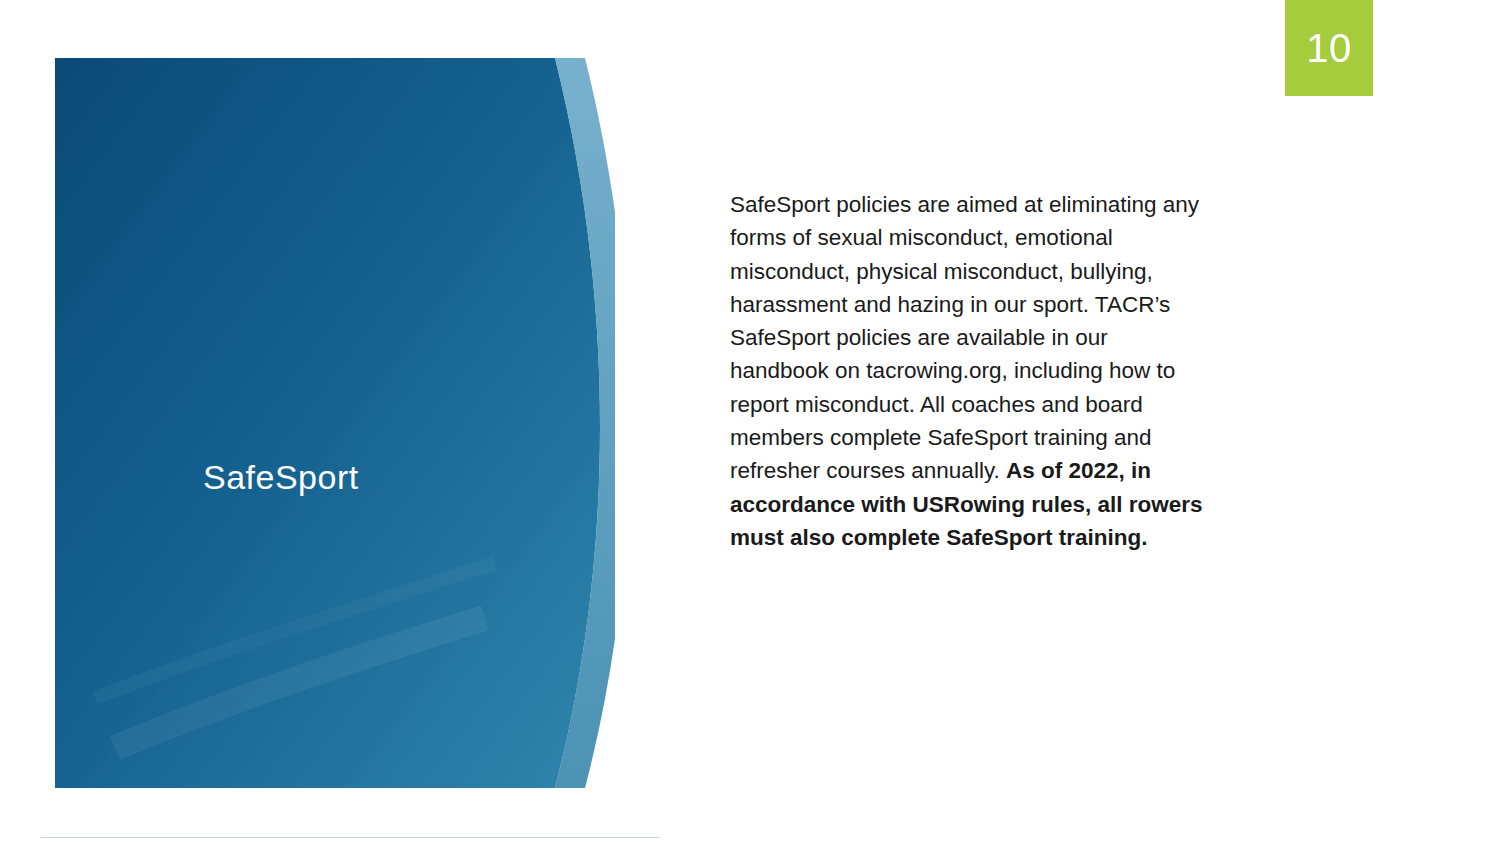10
SafeSport
SafeSport policies are aimed at eliminating any forms of sexual misconduct, emotional misconduct, physical misconduct, bullying, harassment and hazing in our sport. TACR’s SafeSport policies are available in our handbook on tacrowing.org, including how to report misconduct. All coaches and board members complete SafeSport training and refresher courses annually. As of 2022, in accordance with USRowing rules, all rowers must also complete SafeSport training.